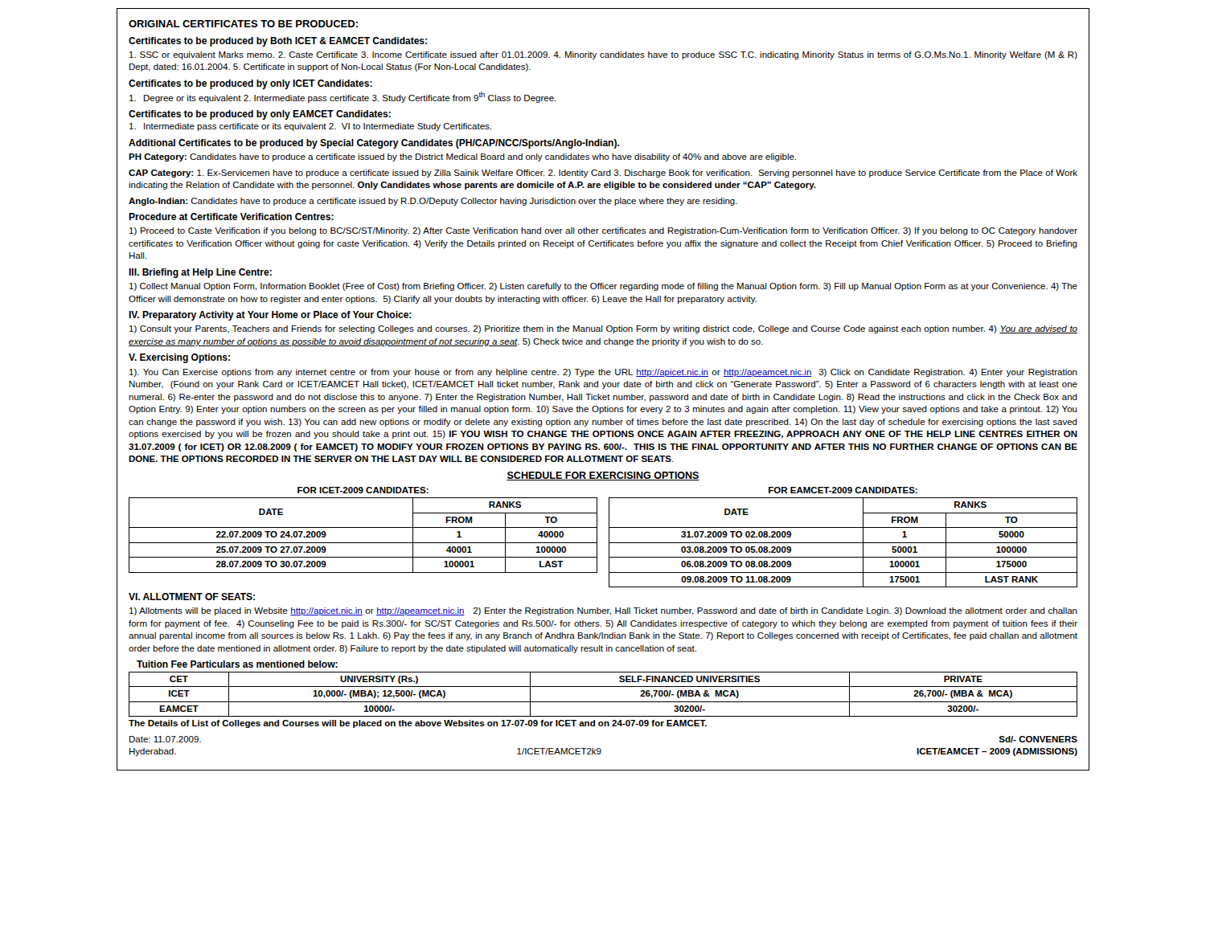ORIGINAL CERTIFICATES TO BE PRODUCED:
Certificates to be produced by Both ICET & EAMCET Candidates:
1. SSC or equivalent Marks memo. 2. Caste Certificate 3. Income Certificate issued after 01.01.2009. 4. Minority candidates have to produce SSC T.C. indicating Minority Status in terms of G.O.Ms.No.1. Minority Welfare (M & R) Dept, dated: 16.01.2004. 5. Certificate in support of Non-Local Status (For Non-Local Candidates).
Certificates to be produced by only ICET Candidates:
1. Degree or its equivalent 2. Intermediate pass certificate 3. Study Certificate from 9th Class to Degree.
Certificates to be produced by only EAMCET Candidates:
1. Intermediate pass certificate or its equivalent 2. VI to Intermediate Study Certificates.
Additional Certificates to be produced by Special Category Candidates (PH/CAP/NCC/Sports/Anglo-Indian).
PH Category: Candidates have to produce a certificate issued by the District Medical Board and only candidates who have disability of 40% and above are eligible.
CAP Category: 1. Ex-Servicemen have to produce a certificate issued by Zilla Sainik Welfare Officer. 2. Identity Card 3. Discharge Book for verification. Serving personnel have to produce Service Certificate from the Place of Work indicating the Relation of Candidate with the personnel. Only Candidates whose parents are domicile of A.P. are eligible to be considered under “CAP” Category.
Anglo-Indian: Candidates have to produce a certificate issued by R.D.O/Deputy Collector having Jurisdiction over the place where they are residing.
Procedure at Certificate Verification Centres:
1) Proceed to Caste Verification if you belong to BC/SC/ST/Minority. 2) After Caste Verification hand over all other certificates and Registration-Cum-Verification form to Verification Officer. 3) If you belong to OC Category handover certificates to Verification Officer without going for caste Verification. 4) Verify the Details printed on Receipt of Certificates before you affix the signature and collect the Receipt from Chief Verification Officer. 5) Proceed to Briefing Hall.
III. Briefing at Help Line Centre:
1) Collect Manual Option Form, Information Booklet (Free of Cost) from Briefing Officer. 2) Listen carefully to the Officer regarding mode of filling the Manual Option form. 3) Fill up Manual Option Form as at your Convenience. 4) The Officer will demonstrate on how to register and enter options. 5) Clarify all your doubts by interacting with officer. 6) Leave the Hall for preparatory activity.
IV. Preparatory Activity at Your Home or Place of Your Choice:
1) Consult your Parents, Teachers and Friends for selecting Colleges and courses. 2) Prioritize them in the Manual Option Form by writing district code, College and Course Code against each option number. 4) You are advised to exercise as many number of options as possible to avoid disappointment of not securing a seat. 5) Check twice and change the priority if you wish to do so.
V. Exercising Options:
1). You Can Exercise options from any internet centre or from your house or from any helpline centre. 2) Type the URL http://apicet.nic.in or http://apeamcet.nic.in 3) Click on Candidate Registration. 4) Enter your Registration Number, (Found on your Rank Card or ICET/EAMCET Hall ticket), ICET/EAMCET Hall ticket number, Rank and your date of birth and click on “Generate Password”. 5) Enter a Password of 6 characters length with at least one numeral. 6) Re-enter the password and do not disclose this to anyone. 7) Enter the Registration Number, Hall Ticket number, password and date of birth in Candidate Login. 8) Read the instructions and click in the Check Box and Option Entry. 9) Enter your option numbers on the screen as per your filled in manual option form. 10) Save the Options for every 2 to 3 minutes and again after completion. 11) View your saved options and take a printout. 12) You can change the password if you wish. 13) You can add new options or modify or delete any existing option any number of times before the last date prescribed. 14) On the last day of schedule for exercising options the last saved options exercised by you will be frozen and you should take a print out. 15) IF YOU WISH TO CHANGE THE OPTIONS ONCE AGAIN AFTER FREEZING, APPROACH ANY ONE OF THE HELP LINE CENTRES EITHER ON 31.07.2009 ( for ICET) OR 12.08.2009 ( for EAMCET) TO MODIFY YOUR FROZEN OPTIONS BY PAYING RS. 600/-. THIS IS THE FINAL OPPORTUNITY AND AFTER THIS NO FURTHER CHANGE OF OPTIONS CAN BE DONE. THE OPTIONS RECORDED IN THE SERVER ON THE LAST DAY WILL BE CONSIDERED FOR ALLOTMENT OF SEATS.
SCHEDULE FOR EXERCISING OPTIONS
FOR ICET-2009 CANDIDATES:
| DATE | RANKS |
| --- | --- |
| FROM | TO |
| 22.07.2009 TO 24.07.2009 | 1 | 40000 |
| 25.07.2009 TO 27.07.2009 | 40001 | 100000 |
| 28.07.2009 TO 30.07.2009 | 100001 | LAST |
FOR EAMCET-2009 CANDIDATES:
| DATE | RANKS |
| --- | --- |
| FROM | TO |
| 31.07.2009 TO 02.08.2009 | 1 | 50000 |
| 03.08.2009 TO 05.08.2009 | 50001 | 100000 |
| 06.08.2009 TO 08.08.2009 | 100001 | 175000 |
| 09.08.2009 TO 11.08.2009 | 175001 | LAST RANK |
VI. ALLOTMENT OF SEATS:
1) Allotments will be placed in Website http://apicet.nic.in or http://apeamcet.nic.in 2) Enter the Registration Number, Hall Ticket number, Password and date of birth in Candidate Login. 3) Download the allotment order and challan form for payment of fee. 4) Counseling Fee to be paid is Rs.300/- for SC/ST Categories and Rs.500/- for others. 5) All Candidates irrespective of category to which they belong are exempted from payment of tuition fees if their annual parental income from all sources is below Rs. 1 Lakh. 6) Pay the fees if any, in any Branch of Andhra Bank/Indian Bank in the State. 7) Report to Colleges concerned with receipt of Certificates, fee paid challan and allotment order before the date mentioned in allotment order. 8) Failure to report by the date stipulated will automatically result in cancellation of seat.
Tuition Fee Particulars as mentioned below:
| CET | UNIVERSITY (Rs.) | SELF-FINANCED UNIVERSITIES | PRIVATE |
| --- | --- | --- | --- |
| ICET | 10,000/- (MBA); 12,500/- (MCA) | 26,700/- (MBA & MCA) | 26,700/- (MBA & MCA) |
| EAMCET | 10000/- | 30200/- | 30200/- |
The Details of List of Colleges and Courses will be placed on the above Websites on 17-07-09 for ICET and on 24-07-09 for EAMCET.
Date: 11.07.2009.
Hyderabad.
1/ICET/EAMCET2k9
Sd/- CONVENERS
ICET/EAMCET – 2009 (ADMISSIONS)